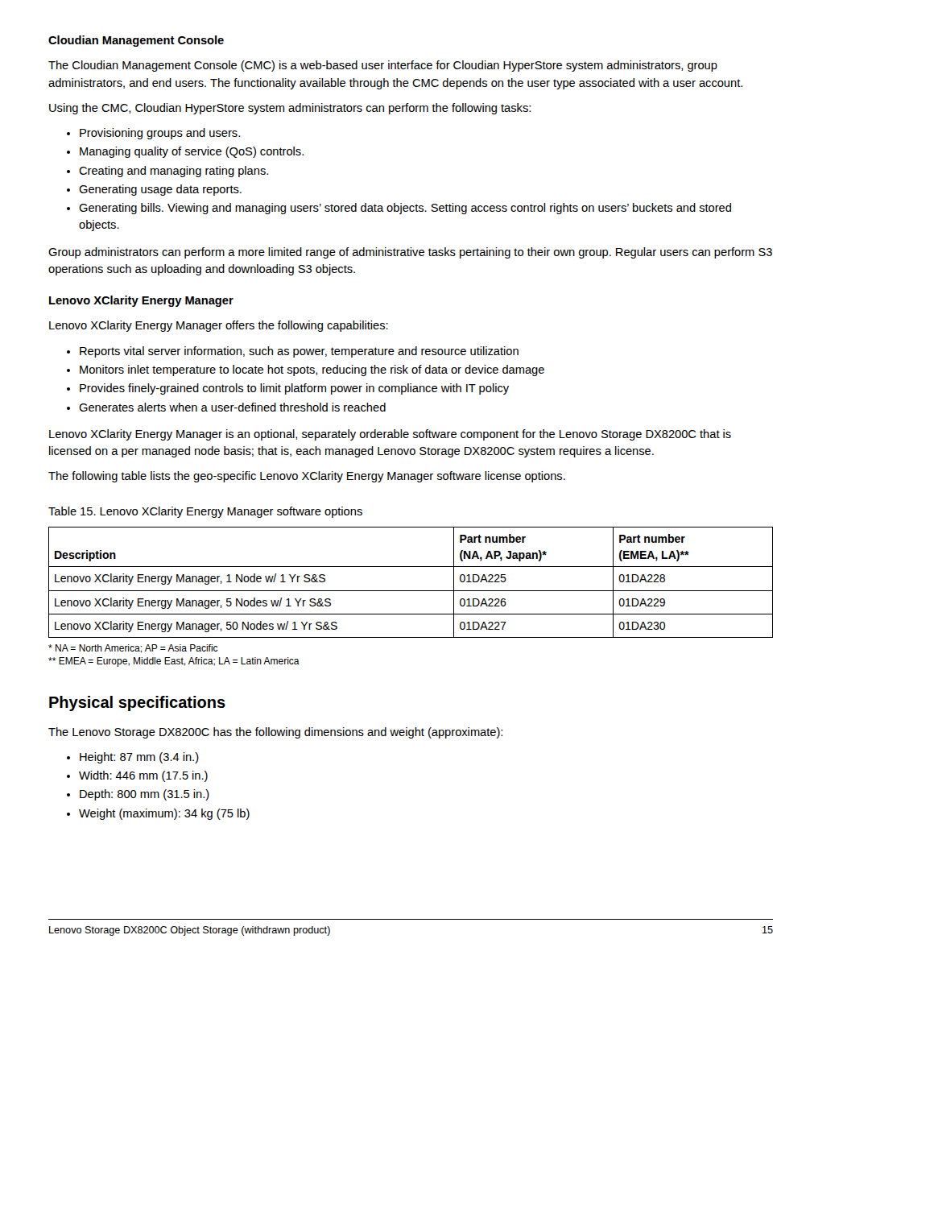Cloudian Management Console
The Cloudian Management Console (CMC) is a web-based user interface for Cloudian HyperStore system administrators, group administrators, and end users. The functionality available through the CMC depends on the user type associated with a user account.
Using the CMC, Cloudian HyperStore system administrators can perform the following tasks:
Provisioning groups and users.
Managing quality of service (QoS) controls.
Creating and managing rating plans.
Generating usage data reports.
Generating bills. Viewing and managing users’ stored data objects. Setting access control rights on users’ buckets and stored objects.
Group administrators can perform a more limited range of administrative tasks pertaining to their own group. Regular users can perform S3 operations such as uploading and downloading S3 objects.
Lenovo XClarity Energy Manager
Lenovo XClarity Energy Manager offers the following capabilities:
Reports vital server information, such as power, temperature and resource utilization
Monitors inlet temperature to locate hot spots, reducing the risk of data or device damage
Provides finely-grained controls to limit platform power in compliance with IT policy
Generates alerts when a user-defined threshold is reached
Lenovo XClarity Energy Manager is an optional, separately orderable software component for the Lenovo Storage DX8200C that is licensed on a per managed node basis; that is, each managed Lenovo Storage DX8200C system requires a license.
The following table lists the geo-specific Lenovo XClarity Energy Manager software license options.
Table 15. Lenovo XClarity Energy Manager software options
| Description | Part number (NA, AP, Japan)* | Part number (EMEA, LA)** |
| --- | --- | --- |
| Lenovo XClarity Energy Manager, 1 Node w/ 1 Yr S&S | 01DA225 | 01DA228 |
| Lenovo XClarity Energy Manager, 5 Nodes w/ 1 Yr S&S | 01DA226 | 01DA229 |
| Lenovo XClarity Energy Manager, 50 Nodes w/ 1 Yr S&S | 01DA227 | 01DA230 |
* NA = North America; AP = Asia Pacific
** EMEA = Europe, Middle East, Africa; LA = Latin America
Physical specifications
The Lenovo Storage DX8200C has the following dimensions and weight (approximate):
Height: 87 mm (3.4 in.)
Width: 446 mm (17.5 in.)
Depth: 800 mm (31.5 in.)
Weight (maximum): 34 kg (75 lb)
Lenovo Storage DX8200C Object Storage (withdrawn product) 15